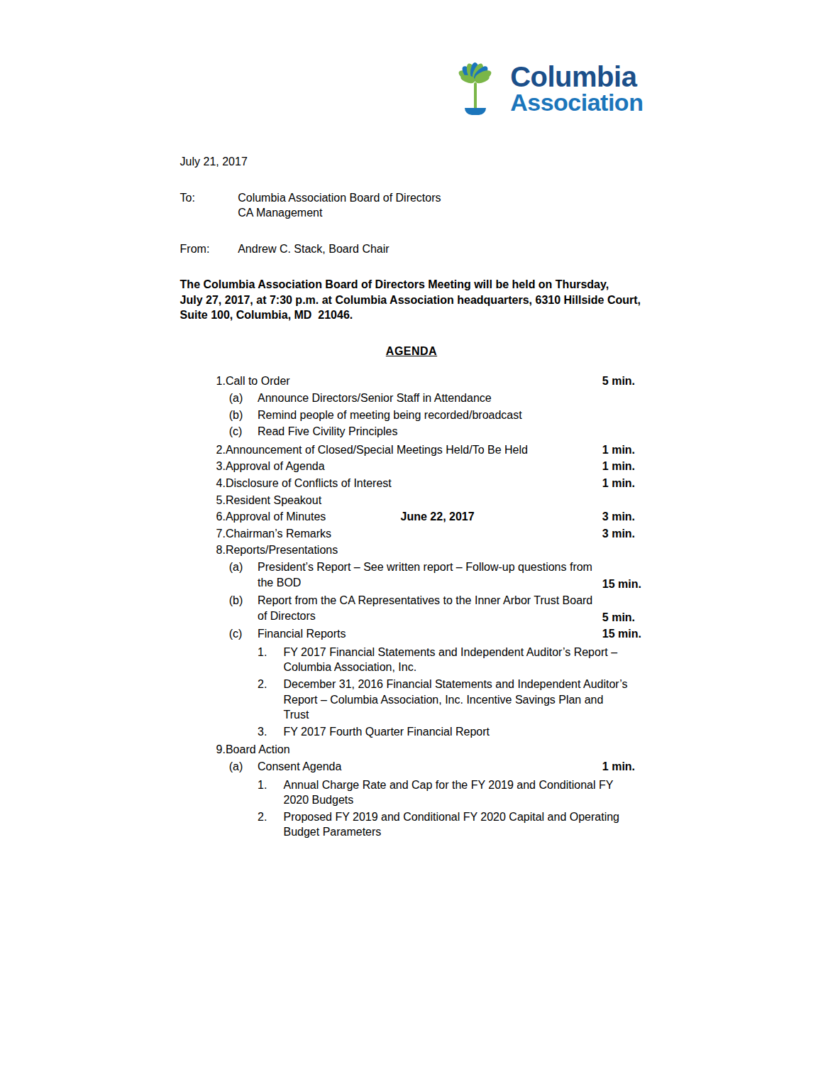Columbia Association
July 21, 2017
| To: | Columbia Association Board of Directors CA Management |
| From: | Andrew C. Stack, Board Chair |
The Columbia Association Board of Directors Meeting will be held on Thursday,
July 27, 2017, at 7:30 p.m. at Columbia Association headquarters, 6310 Hillside Court,
Suite 100, Columbia, MD 21046.
AGENDA
| 1. | Call to Order | 5 min. |
| | / (a) / Announce Directors/Senior Staff in Attendance / / (b) / Remind people of meeting being recorded/broadcast / / (c) / Read Five Civility Principles / | |
| 2. | Announcement of Closed/Special Meetings Held/To Be Held | 1 min. |
| 3. | Approval of Agenda | 1 min. |
| 4. | Disclosure of Conflicts of Interest | 1 min. |
| 5. | Resident Speakout | |
| 6. | Approval of Minutes June 22, 2017 | 3 min. |
| 7. | Chairman’s Remarks | 3 min. |
| 8. | Reports/Presentations | |
| | / (a) / President’s Report – See written report – Follow-up questions from the BOD / | 15 min. |
| | / (b) / Report from the CA Representatives to the Inner Arbor Trust Board of Directors / | 5 min. |
| | / (c) / Financial Reports / | 15 min. |
| | / 1. / FY 2017 Financial Statements and Independent Auditor’s Report – Columbia Association, Inc. / / 2. / December 31, 2016 Financial Statements and Independent Auditor’s Report – Columbia Association, Inc. Incentive Savings Plan and Trust / / 3. / FY 2017 Fourth Quarter Financial Report / | |
| 9. | Board Action | |
| | / (a) / Consent Agenda / | 1 min. |
| | / 1. / Annual Charge Rate and Cap for the FY 2019 and Conditional FY 2020 Budgets / / 2. / Proposed FY 2019 and Conditional FY 2020 Capital and Operating Budget Parameters / | |